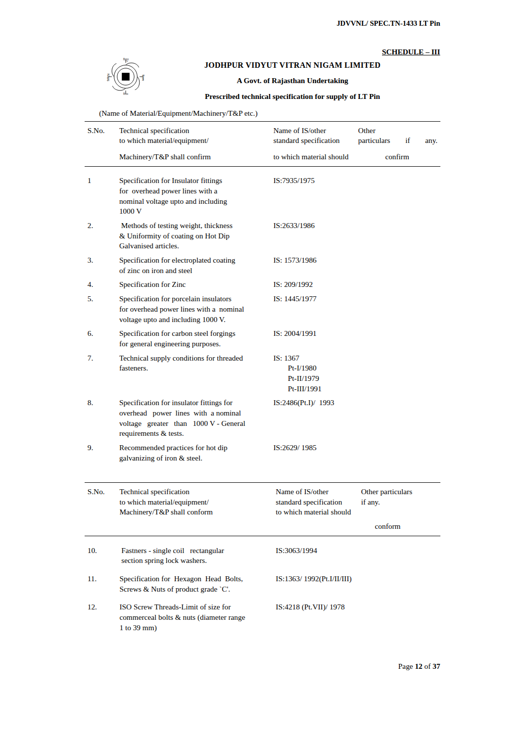JDVVNL/ SPEC.TN-1433 LT Pin
SCHEDULE – III
विद्युत वितरण निगम लिमिटेड
JODHPUR VIDYUT VITRAN NIGAM LIMITED
A Govt. of Rajasthan Undertaking
Prescribed technical specification for supply of LT Pin
(Name of Material/Equipment/Machinery/T&P etc.)
| S.No. | Technical specification to which material/equipment/ | Name of IS/other standard specification | Other particulars if any. |
| --- | --- | --- | --- |
| | Machinery/T&P shall confirm | to which material should | confirm |
| 1 | Specification for Insulator fittings for overhead power lines with a nominal voltage upto and including 1000 V | IS:7935/1975 | |
| 2. | Methods of testing weight, thickness & Uniformity of coating on Hot Dip Galvanised articles. | IS:2633/1986 | |
| 3. | Specification for electroplated coating of zinc on iron and steel | IS: 1573/1986 | |
| 4. | Specification for Zinc | IS: 209/1992 | |
| 5. | Specification for porcelain insulators for overhead power lines with a nominal voltage upto and including 1000 V. | IS: 1445/1977 | |
| 6. | Specification for carbon steel forgings for general engineering purposes. | IS: 2004/1991 | |
| 7. | Technical supply conditions for threaded fasteners. | IS: 1367 Pt-I/1980 Pt-II/1979 Pt-III/1991 | |
| 8. | Specification for insulator fittings for overhead power lines with a nominal voltage greater than 1000 V - General requirements & tests. | IS:2486(Pt.I)/ 1993 | |
| 9. | Recommended practices for hot dip galvanizing of iron & steel. | IS:2629/ 1985 | |
| S.No. | Technical specification to which material/equipment/ Machinery/T&P shall conform | Name of IS/other standard specification to which material should | Other particulars if any. |
| --- | --- | --- | --- |
| | | | conform |
| 10. | Fastners - single coil rectangular section spring lock washers. | IS:3063/1994 | |
| 11. | Specification for Hexagon Head Bolts, Screws & Nuts of product grade `C'. | IS:1363/ 1992(Pt.I/II/III) | |
| 12. | ISO Screw Threads-Limit of size for commerceal bolts & nuts (diameter range 1 to 39 mm) | IS:4218 (Pt.VII)/ 1978 | |
Page 12 of 37